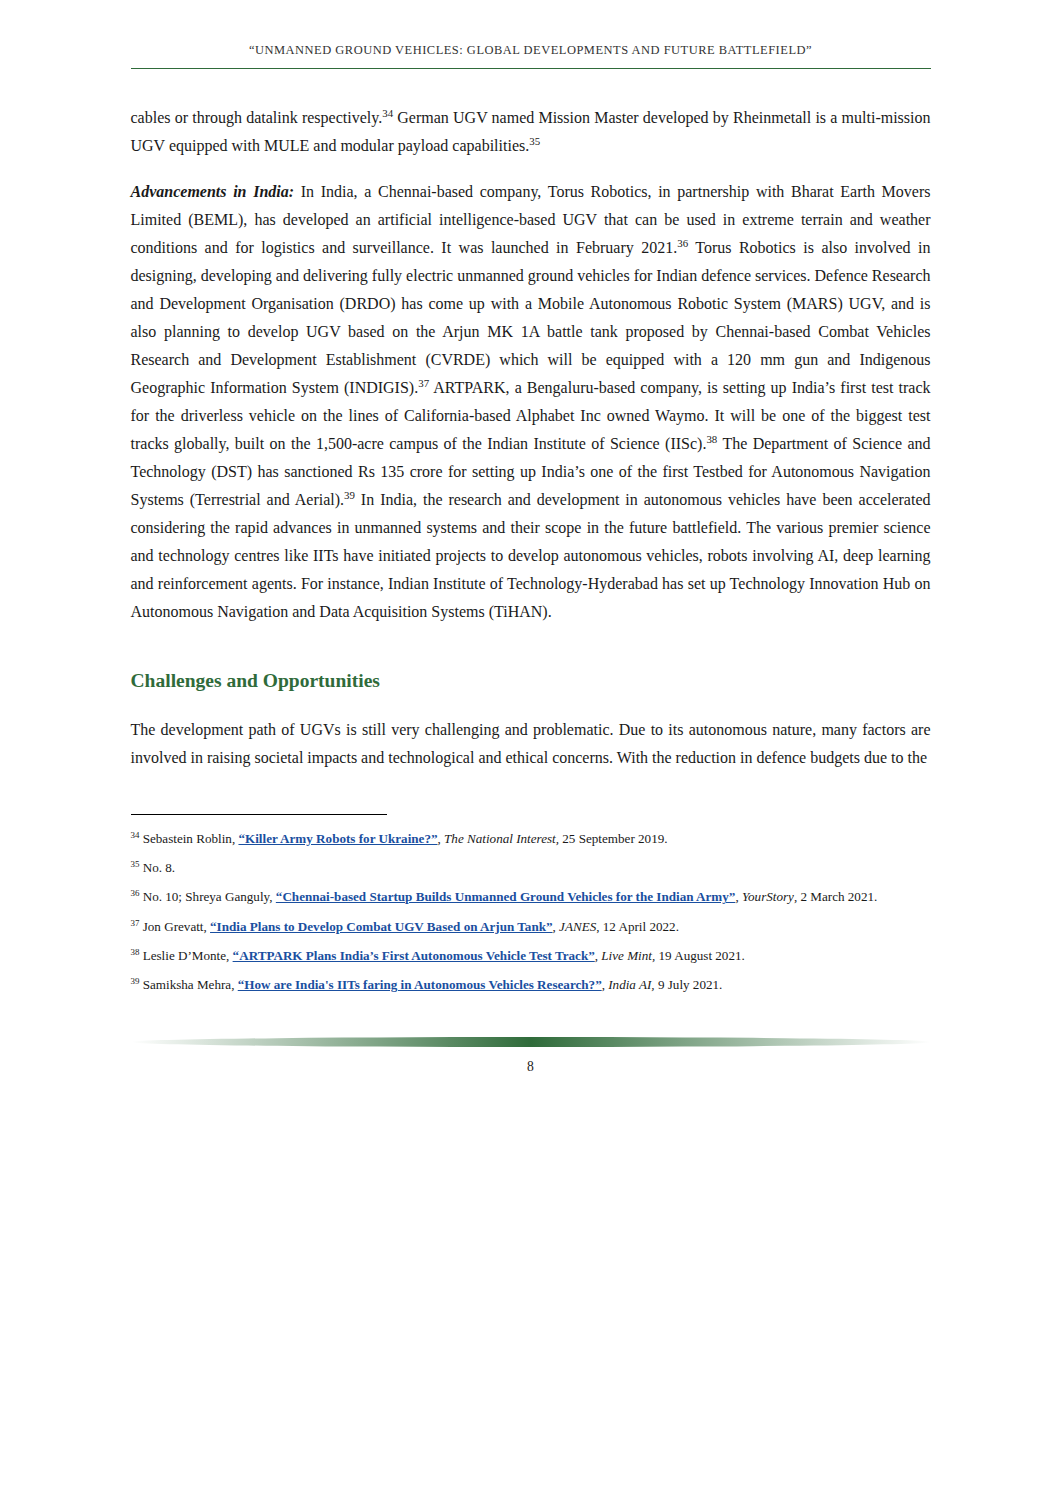“Unmanned Ground Vehicles: Global Developments and Future Battlefield”
cables or through datalink respectively.34 German UGV named Mission Master developed by Rheinmetall is a multi-mission UGV equipped with MULE and modular payload capabilities.35
Advancements in India: In India, a Chennai-based company, Torus Robotics, in partnership with Bharat Earth Movers Limited (BEML), has developed an artificial intelligence-based UGV that can be used in extreme terrain and weather conditions and for logistics and surveillance. It was launched in February 2021.36 Torus Robotics is also involved in designing, developing and delivering fully electric unmanned ground vehicles for Indian defence services. Defence Research and Development Organisation (DRDO) has come up with a Mobile Autonomous Robotic System (MARS) UGV, and is also planning to develop UGV based on the Arjun MK 1A battle tank proposed by Chennai-based Combat Vehicles Research and Development Establishment (CVRDE) which will be equipped with a 120 mm gun and Indigenous Geographic Information System (INDIGIS).37 ARTPARK, a Bengaluru-based company, is setting up India’s first test track for the driverless vehicle on the lines of California-based Alphabet Inc owned Waymo. It will be one of the biggest test tracks globally, built on the 1,500-acre campus of the Indian Institute of Science (IISc).38 The Department of Science and Technology (DST) has sanctioned Rs 135 crore for setting up India’s one of the first Testbed for Autonomous Navigation Systems (Terrestrial and Aerial).39 In India, the research and development in autonomous vehicles have been accelerated considering the rapid advances in unmanned systems and their scope in the future battlefield. The various premier science and technology centres like IITs have initiated projects to develop autonomous vehicles, robots involving AI, deep learning and reinforcement agents. For instance, Indian Institute of Technology-Hyderabad has set up Technology Innovation Hub on Autonomous Navigation and Data Acquisition Systems (TiHAN).
Challenges and Opportunities
The development path of UGVs is still very challenging and problematic. Due to its autonomous nature, many factors are involved in raising societal impacts and technological and ethical concerns. With the reduction in defence budgets due to the
34 Sebastein Roblin, “Killer Army Robots for Ukraine?”, The National Interest, 25 September 2019.
35 No. 8.
36 No. 10; Shreya Ganguly, “Chennai-based Startup Builds Unmanned Ground Vehicles for the Indian Army”, YourStory, 2 March 2021.
37 Jon Grevatt, “India Plans to Develop Combat UGV Based on Arjun Tank”, JANES, 12 April 2022.
38 Leslie D’Monte, “ARTPARK Plans India’s First Autonomous Vehicle Test Track”, Live Mint, 19 August 2021.
39 Samiksha Mehra, “How are India's IITs faring in Autonomous Vehicles Research?”, India AI, 9 July 2021.
8